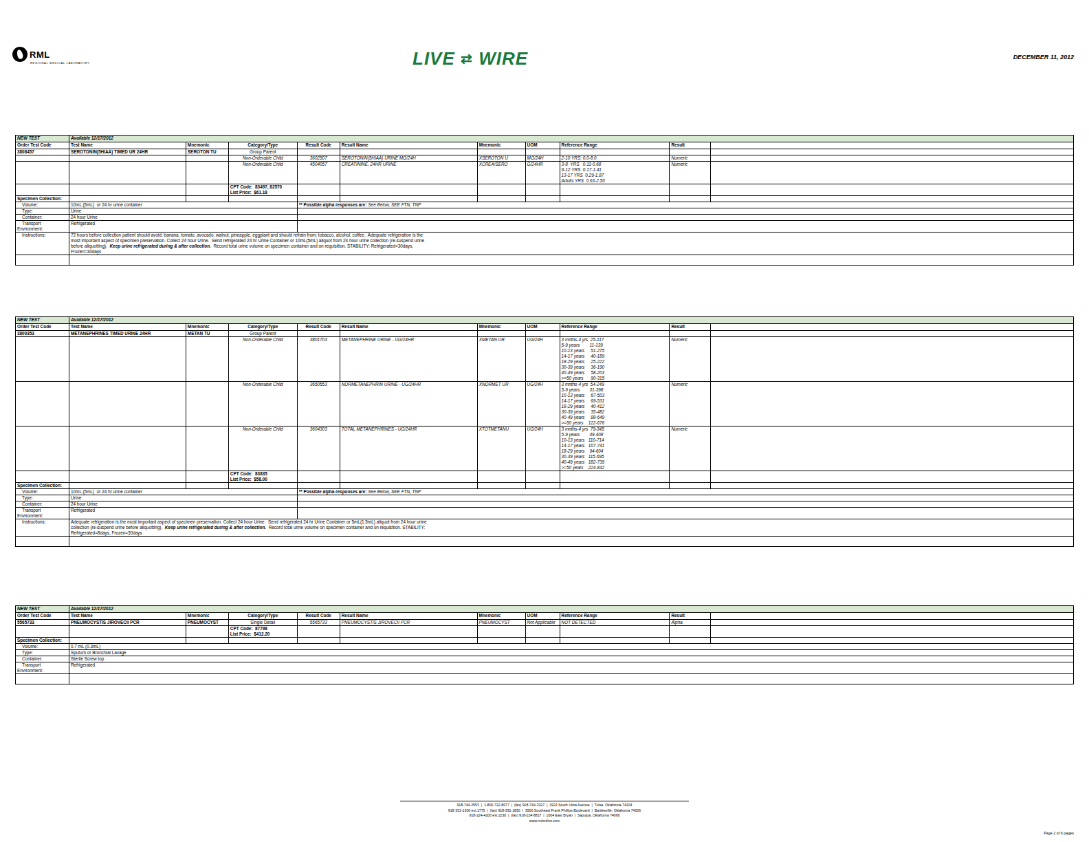RML
REGIONAL MEDICAL LABORATORY
LIVE ⇄ WIRE
DECEMBER 11, 2012
| NEW TEST | Available 12/17/2012 |
| Order Test Code | Test Name | Mnemonic | Category/Type | Result Code | Result Name | Mnemonic | UOM | Reference Range | Result | |
| 3808457 | SEROTONIN(5HIAA) TIMED UR 24HR | SEROTON TU | Group Parent | | | | | | | |
| | | | Non-Orderable Child | 3602507 | SEROTONIN(5HIAA) URINE MG/24H | XSEROTON U | MG/24H | 2-10 YRS: 0.0-8.0 | Numeric | |
| | | | Non-Orderable Child | 4504057 | CREATININE, 24HR URINE | XCREA/SERO | G/24HR | 3-8 YRS 0.11-0.68 9-12 YRS 0.17-1.41 13-17 YRS 0.29-1.87 Adults YRS 0.63-2.50 | Numeric | |
| | | | CPT Code: 83497, 82570 List Price: $61.18 | | | | | | | |
| Specimen Collection: | | | | | | | | | | |
| Volume: | 10mL (5mL) or 24 hr urine container | ** Possible alpha responses are: See Below, SEE FTN, TNP |
| Type: | Urine | |
| Container: | 24 hour Urine | |
| Transport Environment: | Refrigerated | |
| Instructions: | 72 hours before collection patient should avoid; banana, tomato, avocado, walnut, pineapple, eggplant and should refrain from; tobacco, alcohol, coffee. Adequate refrigeration is the most important aspect of specimen preservation. Collect 24 hour Urine. Send refrigerated 24 hr Urine Container or 10mL(5mL) aliquot from 24 hour urine collection (re-suspend urine before aliquotting). Keep urine refrigerated during & after collection. Record total urine volume on specimen container and on requisition. STABILITY: Refrigerated=30days, Frozen=30days |
| NEW TEST | Available 12/17/2012 |
| Order Test Code | Test Name | Mnemonic | Category/Type | Result Code | Result Name | Mnemonic | UOM | Reference Range | Result | |
| 3800353 | METANEPHRINES TIMED URINE 24HR | METAN TU | Group Parent | | | | | | | |
| | | | Non-Orderable Child | 3801703 | METANEPHRINE URINE - UG/24HR | XMETAN UR | UG/24H | 3 mnths-4 yrs 25-117 5-9 years 11-139 10-13 years 51-275 14-17 years 40-189 18-29 years 25-222 30-39 years 36-190 40-49 years 58-203 >=50 years 90-315 | Numeric | |
| | | | Non-Orderable Child | 3650553 | NORMETANEPHRIN URINE - UG/24HR | XNORMET UR | UG/24H | 3 mnths-4 yrs 54-249 5-9 years 31-398 10-13 years 67-503 14-17 years 69-531 18-29 years 40-412 30-39 years 35-482 40-49 years 88-649 >=50 years 122-676 | Numeric | |
| | | | Non-Orderable Child | 3604303 | TOTAL METANEPHRINES - UG/24HR | XTOTMETANU | UG/24H | 3 mnths-4 yrs 79-345 5-9 years 49-408 10-13 years 110-714 14-17 years 107-741 18-29 years 94-604 30-39 years 115-695 40-49 years 182-739 >=50 years 224-832 | Numeric | |
| | | | CPT Code: 83835 List Price: $58.00 | | | | | | | |
| Specimen Collection: | | | | | | | | | | |
| Volume: | 10mL (5mL) or 24 hr urine container | ** Possible alpha responses are: See Below, SEE FTN, TNP |
| Type: | Urine | |
| Container: | 24 hour Urine | |
| Transport Environment: | Refrigerated | |
| Instructions: | Adequate refrigeration is the most important aspect of specimen preservation. Collect 24 hour Urine. Send refrigerated 24 hr Urine Container or 5mL(1.5mL) aliquot from 24 hour urine collection (re-suspend urine before aliquotting). Keep urine refrigerated during & after collection. Record total urine volume on specimen container and on requisition. STABILITY: Refrigerated=8days, Frozen=30days |
| NEW TEST | Available 12/17/2012 |
| Order Test Code | Test Name | Mnemonic | Category/Type | Result Code | Result Name | Mnemonic | UOM | Reference Range | Result | |
| 5565733 | PNEUMOCYSTIS JIROVECII PCR | PNEUMOCYST | Single Detail | 5565733 | PNEUMOCYSTIS JIROVECII PCR | PNEUMOCYST | Not Applicable | NOT DETECTED | Alpha | |
| | | | CPT Code: 87798 List Price: $412.20 | | | | | | | |
| Specimen Collection: | | | | | | | | | | |
| Volume: | 0.7 mL (0.3mL) |
| Type: | Sputum or Bronchial Lavage |
| Container: | Sterile Screw top |
| Transport Environment: | Refrigerated |
918-744-2553 | 1-800-722-8077 | (fax) 918-744-3327 | 1923 South Utica Avenue | Tulsa, Oklahoma 74104
918-331-1300 ext.1775 | (fax) 918-331-1850 | 3500 Southeast Frank Phillips Boulevard | Bartlesville, Oklahoma 74006
918-224-4200 ext.2230 | (fax) 918-224-8827 | 1604 East Bryan | Sapulpa, Oklahoma 74066
www.rmlonline.com
Page 2 of 6 pages